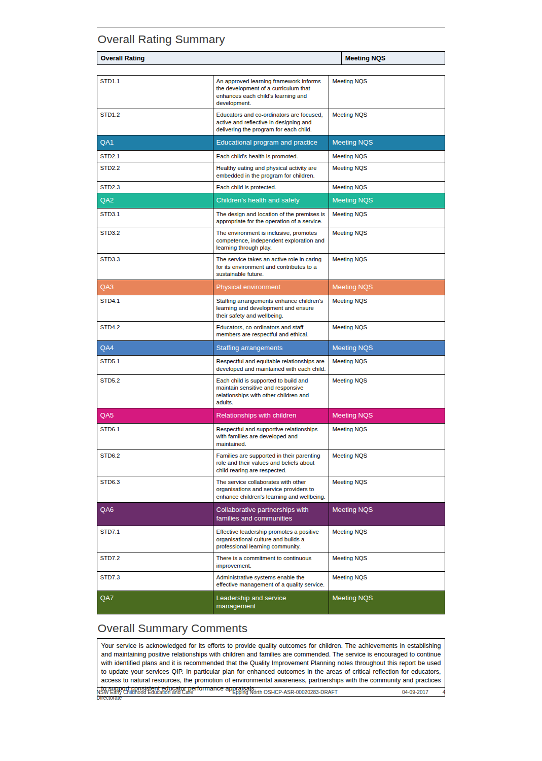Overall Rating Summary
| Overall Rating | Meeting NQS |
| STD1.1 | An approved learning framework informs the development of a curriculum that enhances each child's learning and development. | Meeting NQS |
| STD1.2 | Educators and co-ordinators are focused, active and reflective in designing and delivering the program for each child. | Meeting NQS |
| QA1 | Educational program and practice | Meeting NQS |
| STD2.1 | Each child's health is promoted. | Meeting NQS |
| STD2.2 | Healthy eating and physical activity are embedded in the program for children. | Meeting NQS |
| STD2.3 | Each child is protected. | Meeting NQS |
| QA2 | Children's health and safety | Meeting NQS |
| STD3.1 | The design and location of the premises is appropriate for the operation of a service. | Meeting NQS |
| STD3.2 | The environment is inclusive, promotes competence, independent exploration and learning through play. | Meeting NQS |
| STD3.3 | The service takes an active role in caring for its environment and contributes to a sustainable future. | Meeting NQS |
| QA3 | Physical environment | Meeting NQS |
| STD4.1 | Staffing arrangements enhance children's learning and development and ensure their safety and wellbeing. | Meeting NQS |
| STD4.2 | Educators, co-ordinators and staff members are respectful and ethical. | Meeting NQS |
| QA4 | Staffing arrangements | Meeting NQS |
| STD5.1 | Respectful and equitable relationships are developed and maintained with each child. | Meeting NQS |
| STD5.2 | Each child is supported to build and maintain sensitive and responsive relationships with other children and adults. | Meeting NQS |
| QA5 | Relationships with children | Meeting NQS |
| STD6.1 | Respectful and supportive relationships with families are developed and maintained. | Meeting NQS |
| STD6.2 | Families are supported in their parenting role and their values and beliefs about child rearing are respected. | Meeting NQS |
| STD6.3 | The service collaborates with other organisations and service providers to enhance children's learning and wellbeing. | Meeting NQS |
| QA6 | Collaborative partnerships with families and communities | Meeting NQS |
| STD7.1 | Effective leadership promotes a positive organisational culture and builds a professional learning community. | Meeting NQS |
| STD7.2 | There is a commitment to continuous improvement. | Meeting NQS |
| STD7.3 | Administrative systems enable the effective management of a quality service. | Meeting NQS |
| QA7 | Leadership and service management | Meeting NQS |
Overall Summary Comments
Your service is acknowledged for its efforts to provide quality outcomes for children. The achievements in establishing and maintaining positive relationships with children and families are commended. The service is encouraged to continue with identified plans and it is recommended that the Quality Improvement Planning notes throughout this report be used to update your services QIP. In particular plan for enhanced outcomes in the areas of critical reflection for educators, access to natural resources, the promotion of environmental awareness, partnerships with the community and practices to support consistent educator performance appraisals.
NSW Early Childhood Education and Care Directorate
Epping North OSHCP-ASR-00020283-DRAFT
04-09-20174